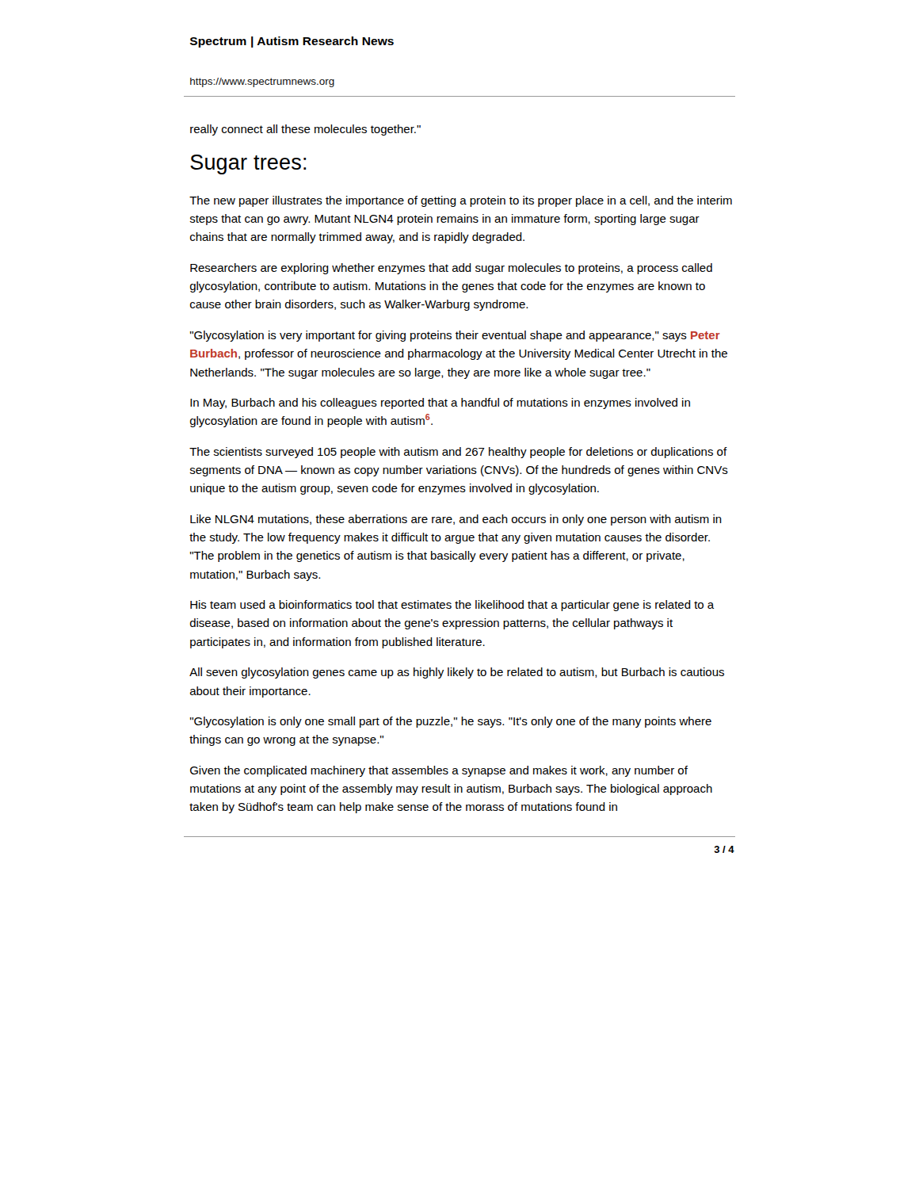Spectrum | Autism Research News
https://www.spectrumnews.org
really connect all these molecules together."
Sugar trees:
The new paper illustrates the importance of getting a protein to its proper place in a cell, and the interim steps that can go awry. Mutant NLGN4 protein remains in an immature form, sporting large sugar chains that are normally trimmed away, and is rapidly degraded.
Researchers are exploring whether enzymes that add sugar molecules to proteins, a process called glycosylation, contribute to autism. Mutations in the genes that code for the enzymes are known to cause other brain disorders, such as Walker-Warburg syndrome.
"Glycosylation is very important for giving proteins their eventual shape and appearance," says Peter Burbach, professor of neuroscience and pharmacology at the University Medical Center Utrecht in the Netherlands. "The sugar molecules are so large, they are more like a whole sugar tree."
In May, Burbach and his colleagues reported that a handful of mutations in enzymes involved in glycosylation are found in people with autism6.
The scientists surveyed 105 people with autism and 267 healthy people for deletions or duplications of segments of DNA — known as copy number variations (CNVs). Of the hundreds of genes within CNVs unique to the autism group, seven code for enzymes involved in glycosylation.
Like NLGN4 mutations, these aberrations are rare, and each occurs in only one person with autism in the study. The low frequency makes it difficult to argue that any given mutation causes the disorder. "The problem in the genetics of autism is that basically every patient has a different, or private, mutation," Burbach says.
His team used a bioinformatics tool that estimates the likelihood that a particular gene is related to a disease, based on information about the gene's expression patterns, the cellular pathways it participates in, and information from published literature.
All seven glycosylation genes came up as highly likely to be related to autism, but Burbach is cautious about their importance.
"Glycosylation is only one small part of the puzzle," he says. "It's only one of the many points where things can go wrong at the synapse."
Given the complicated machinery that assembles a synapse and makes it work, any number of mutations at any point of the assembly may result in autism, Burbach says. The biological approach taken by Südhof's team can help make sense of the morass of mutations found in
3 / 4